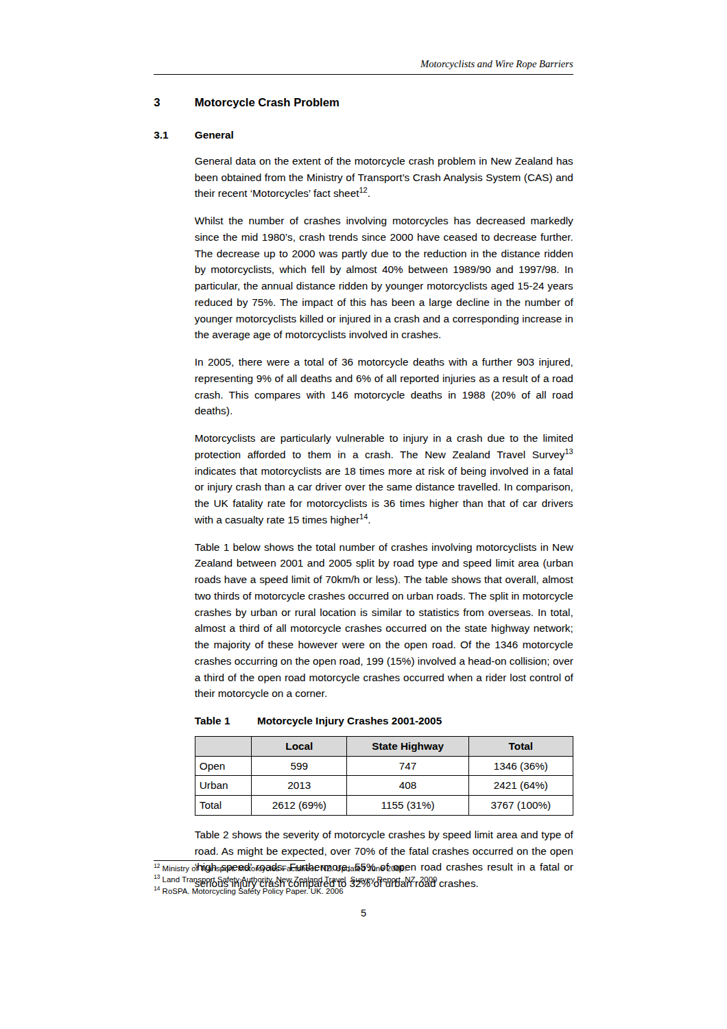Motorcyclists and Wire Rope Barriers
3 Motorcycle Crash Problem
3.1 General
General data on the extent of the motorcycle crash problem in New Zealand has been obtained from the Ministry of Transport’s Crash Analysis System (CAS) and their recent ‘Motorcycles’ fact sheet12.
Whilst the number of crashes involving motorcycles has decreased markedly since the mid 1980’s, crash trends since 2000 have ceased to decrease further. The decrease up to 2000 was partly due to the reduction in the distance ridden by motorcyclists, which fell by almost 40% between 1989/90 and 1997/98. In particular, the annual distance ridden by younger motorcyclists aged 15-24 years reduced by 75%. The impact of this has been a large decline in the number of younger motorcyclists killed or injured in a crash and a corresponding increase in the average age of motorcyclists involved in crashes.
In 2005, there were a total of 36 motorcycle deaths with a further 903 injured, representing 9% of all deaths and 6% of all reported injuries as a result of a road crash. This compares with 146 motorcycle deaths in 1988 (20% of all road deaths).
Motorcyclists are particularly vulnerable to injury in a crash due to the limited protection afforded to them in a crash. The New Zealand Travel Survey13 indicates that motorcyclists are 18 times more at risk of being involved in a fatal or injury crash than a car driver over the same distance travelled. In comparison, the UK fatality rate for motorcyclists is 36 times higher than that of car drivers with a casualty rate 15 times higher14.
Table 1 below shows the total number of crashes involving motorcyclists in New Zealand between 2001 and 2005 split by road type and speed limit area (urban roads have a speed limit of 70km/h or less). The table shows that overall, almost two thirds of motorcycle crashes occurred on urban roads. The split in motorcycle crashes by urban or rural location is similar to statistics from overseas. In total, almost a third of all motorcycle crashes occurred on the state highway network; the majority of these however were on the open road. Of the 1346 motorcycle crashes occurring on the open road, 199 (15%) involved a head-on collision; over a third of the open road motorcycle crashes occurred when a rider lost control of their motorcycle on a corner.
Table 1 Motorcycle Injury Crashes 2001-2005
| | Local | State Highway | Total |
| --- | --- | --- | --- |
| Open | 599 | 747 | 1346 (36%) |
| Urban | 2013 | 408 | 2421 (64%) |
| Total | 2612 (69%) | 1155 (31%) | 3767 (100%) |
Table 2 shows the severity of motorcycle crashes by speed limit area and type of road. As might be expected, over 70% of the fatal crashes occurred on the open ‘high speed’ roads. Furthermore, 55% of open road crashes result in a fatal or serious injury crash compared to 32% of urban road crashes.
12 Ministry of Transport. Motorcycles Factsheet. NZ. Updated June 2006.
13 Land Transport Safety Authority. New Zealand Travel Survey Report. NZ. 2000
14 RoSPA. Motorcycling Safety Policy Paper. UK. 2006
5